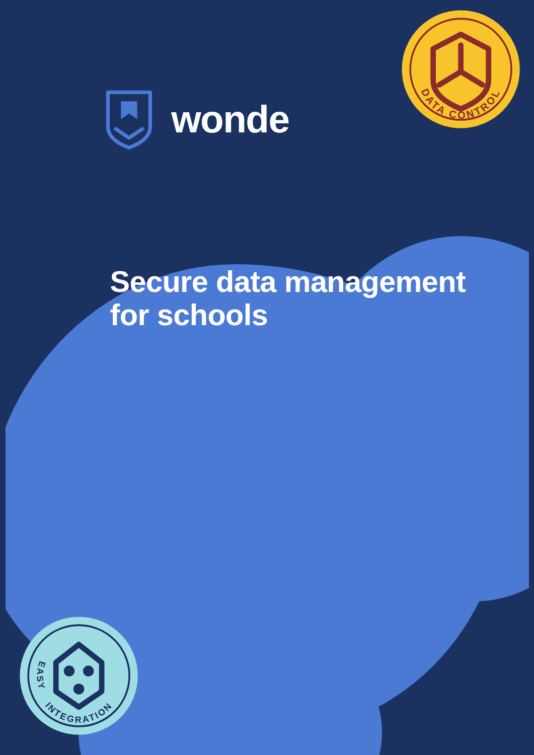DATA CONTROL
EASY INTEGRATION
wonde
Secure data management for schools